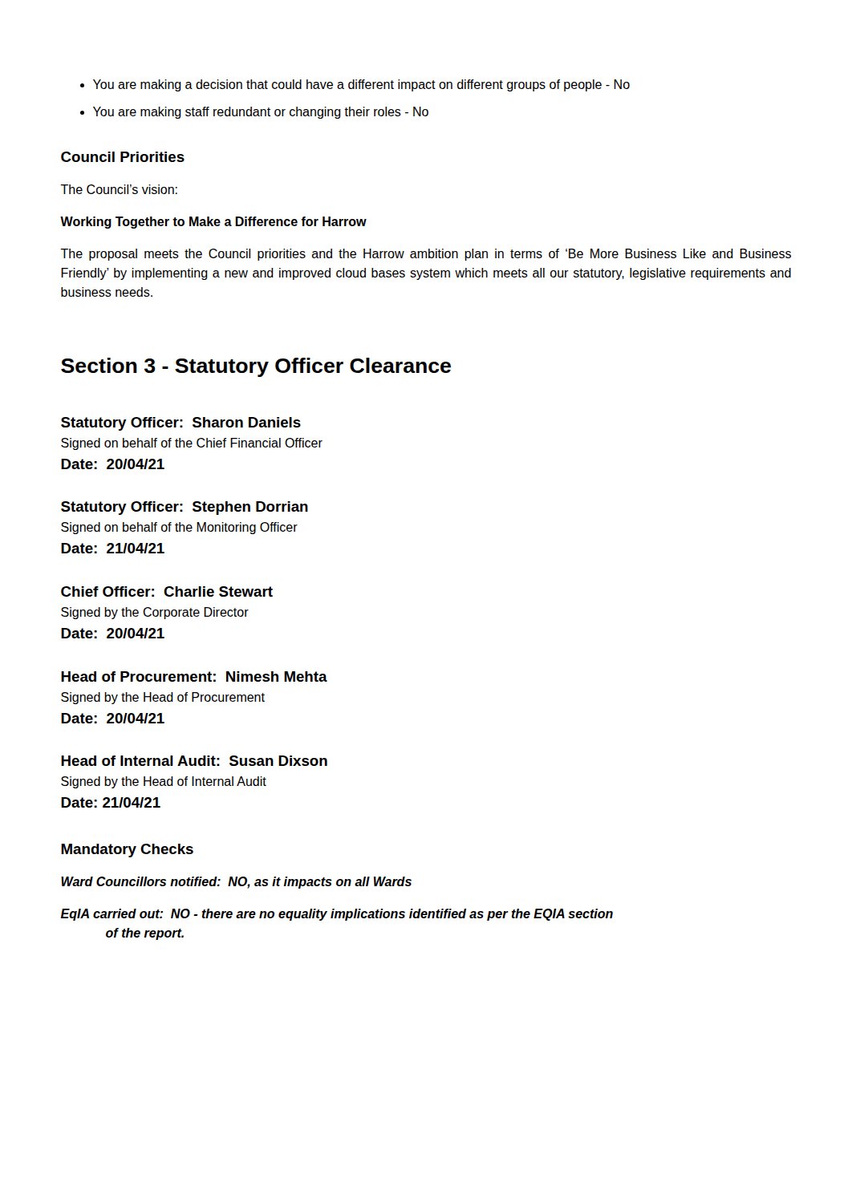You are making a decision that could have a different impact on different groups of people - No
You are making staff redundant or changing their roles - No
Council Priorities
The Council’s vision:
Working Together to Make a Difference for Harrow
The proposal meets the Council priorities and the Harrow ambition plan in terms of ‘Be More Business Like and Business Friendly’ by implementing a new and improved cloud bases system which meets all our statutory, legislative requirements and business needs.
Section 3 - Statutory Officer Clearance
Statutory Officer: Sharon Daniels
Signed on behalf of the Chief Financial Officer
Date: 20/04/21
Statutory Officer: Stephen Dorrian
Signed on behalf of the Monitoring Officer
Date: 21/04/21
Chief Officer: Charlie Stewart
Signed by the Corporate Director
Date: 20/04/21
Head of Procurement: Nimesh Mehta
Signed by the Head of Procurement
Date: 20/04/21
Head of Internal Audit: Susan Dixson
Signed by the Head of Internal Audit
Date: 21/04/21
Mandatory Checks
Ward Councillors notified: NO, as it impacts on all Wards
EqIA carried out: NO - there are no equality implications identified as per the EQIA section of the report.